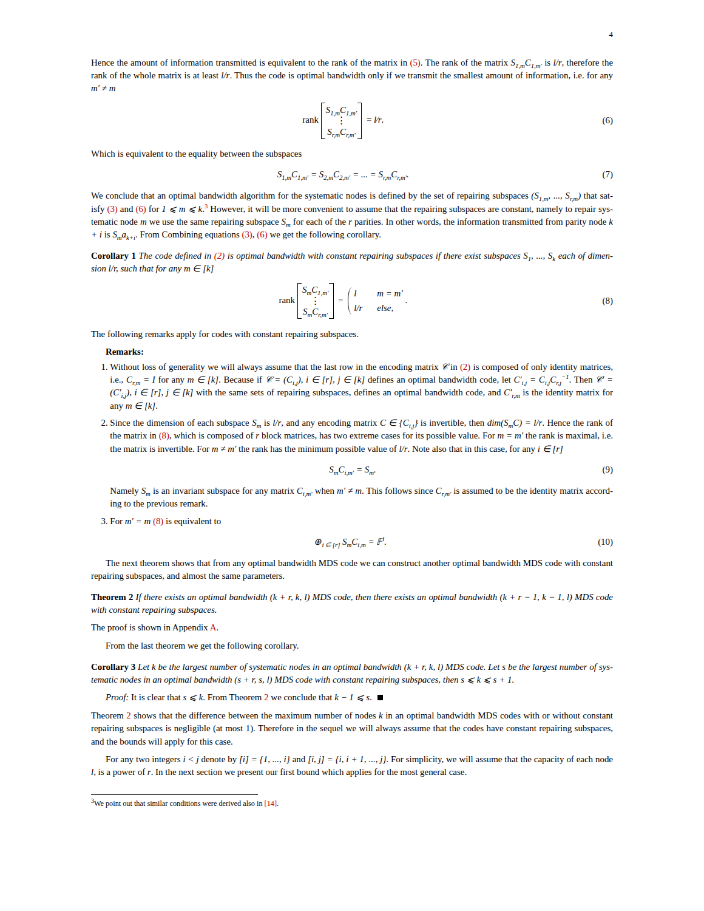4
Hence the amount of information transmitted is equivalent to the rank of the matrix in (5). The rank of the matrix S1,mC1,m′ is l/r, therefore the rank of the whole matrix is at least l/r. Thus the code is optimal bandwidth only if we transmit the smallest amount of information, i.e. for any m′ ≠ m
rank S1,mC1,m′ ⋮ Sr,mCr,m′ = l⁄r.
(6)
Which is equivalent to the equality between the subspaces
S1,mC1,m′ = S2,mC2,m′ = ... = Sr,mCr,m′.
(7)
We conclude that an optimal bandwidth algorithm for the systematic nodes is defined by the set of repairing subspaces (S1,m, ..., Sr,m) that satisfy (3) and (6) for 1 ⩽ m ⩽ k.3 However, it will be more convenient to assume that the repairing subspaces are constant, namely to repair systematic node m we use the same repairing subspace Sm for each of the r parities. In other words, the information transmitted from parity node k + i is Smak+i. From Combining equations (3), (6) we get the following corollary.
Corollary 1 The code defined in (2) is optimal bandwidth with constant repairing subspaces if there exist subspaces S1, ..., Sk each of dimension l/r, such that for any m ∈ [k]
rank SmC1,m′ ⋮ SmCr,m′ = lm = m′ l/r else, .
(8)
The following remarks apply for codes with constant repairing subspaces.
Remarks:
Without loss of generality we will always assume that the last row in the encoding matrix 𝒞 in (2) is composed of only identity matrices, i.e., Cr,m = I for any m ∈ [k]. Because if 𝒞 = (Ci,j), i ∈ [r], j ∈ [k] defines an optimal bandwidth code, let C′i,j = Ci,jCr,j−1. Then 𝒞′ = (C′i,j), i ∈ [r], j ∈ [k] with the same sets of repairing subspaces, defines an optimal bandwidth code, and C′r,m is the identity matrix for any m ∈ [k].
Since the dimension of each subspace Sm is l/r, and any encoding matrix C ∈ {Ci,j} is invertible, then dim(SmC) = l/r. Hence the rank of the matrix in (8), which is composed of r block matrices, has two extreme cases for its possible value. For m = m′ the rank is maximal, i.e. the matrix is invertible. For m ≠ m′ the rank has the minimum possible value of l/r. Note also that in this case, for any i ∈ [r]
SmCi,m′ = Sm.
(9)
Namely Sm is an invariant subspace for any matrix Ci,m′ when m′ ≠ m. This follows since Cr,m′ is assumed to be the identity matrix according to the previous remark.
For m′ = m (8) is equivalent to
⊕i ∈ [r] SmCi,m = 𝔽l.
(10)
The next theorem shows that from any optimal bandwidth MDS code we can construct another optimal bandwidth MDS code with constant repairing subspaces, and almost the same parameters.
Theorem 2 If there exists an optimal bandwidth (k + r, k, l) MDS code, then there exists an optimal bandwidth (k + r − 1, k − 1, l) MDS code with constant repairing subspaces.
The proof is shown in Appendix A.
From the last theorem we get the following corollary.
Corollary 3 Let k be the largest number of systematic nodes in an optimal bandwidth (k + r, k, l) MDS code. Let s be the largest number of systematic nodes in an optimal bandwidth (s + r, s, l) MDS code with constant repairing subspaces, then s ⩽ k ⩽ s + 1.
Proof: It is clear that s ⩽ k. From Theorem 2 we conclude that k − 1 ⩽ s.
Theorem 2 shows that the difference between the maximum number of nodes k in an optimal bandwidth MDS codes with or without constant repairing subspaces is negligible (at most 1). Therefore in the sequel we will always assume that the codes have constant repairing subspaces, and the bounds will apply for this case.
For any two integers i < j denote by [i] = {1, ..., i} and [i, j] = {i, i + 1, ..., j}. For simplicity, we will assume that the capacity of each node l, is a power of r. In the next section we present our first bound which applies for the most general case.
3We point out that similar conditions were derived also in [14].